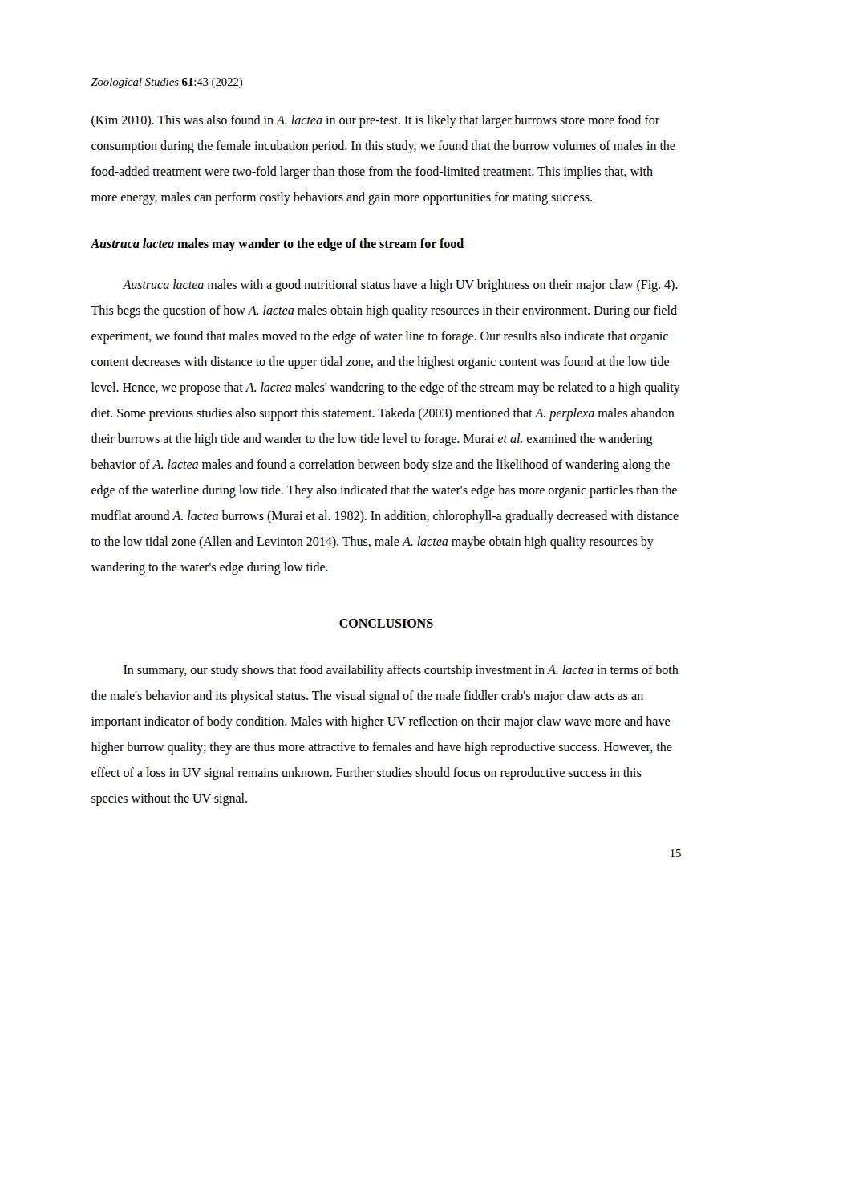Zoological Studies 61:43 (2022)
(Kim 2010). This was also found in A. lactea in our pre-test. It is likely that larger burrows store more food for consumption during the female incubation period. In this study, we found that the burrow volumes of males in the food-added treatment were two-fold larger than those from the food-limited treatment. This implies that, with more energy, males can perform costly behaviors and gain more opportunities for mating success.
Austruca lactea males may wander to the edge of the stream for food
Austruca lactea males with a good nutritional status have a high UV brightness on their major claw (Fig. 4). This begs the question of how A. lactea males obtain high quality resources in their environment. During our field experiment, we found that males moved to the edge of water line to forage. Our results also indicate that organic content decreases with distance to the upper tidal zone, and the highest organic content was found at the low tide level. Hence, we propose that A. lactea males' wandering to the edge of the stream may be related to a high quality diet. Some previous studies also support this statement. Takeda (2003) mentioned that A. perplexa males abandon their burrows at the high tide and wander to the low tide level to forage. Murai et al. examined the wandering behavior of A. lactea males and found a correlation between body size and the likelihood of wandering along the edge of the waterline during low tide. They also indicated that the water's edge has more organic particles than the mudflat around A. lactea burrows (Murai et al. 1982). In addition, chlorophyll-a gradually decreased with distance to the low tidal zone (Allen and Levinton 2014). Thus, male A. lactea maybe obtain high quality resources by wandering to the water's edge during low tide.
Conclusions
In summary, our study shows that food availability affects courtship investment in A. lactea in terms of both the male's behavior and its physical status. The visual signal of the male fiddler crab's major claw acts as an important indicator of body condition. Males with higher UV reflection on their major claw wave more and have higher burrow quality; they are thus more attractive to females and have high reproductive success. However, the effect of a loss in UV signal remains unknown. Further studies should focus on reproductive success in this species without the UV signal.
15